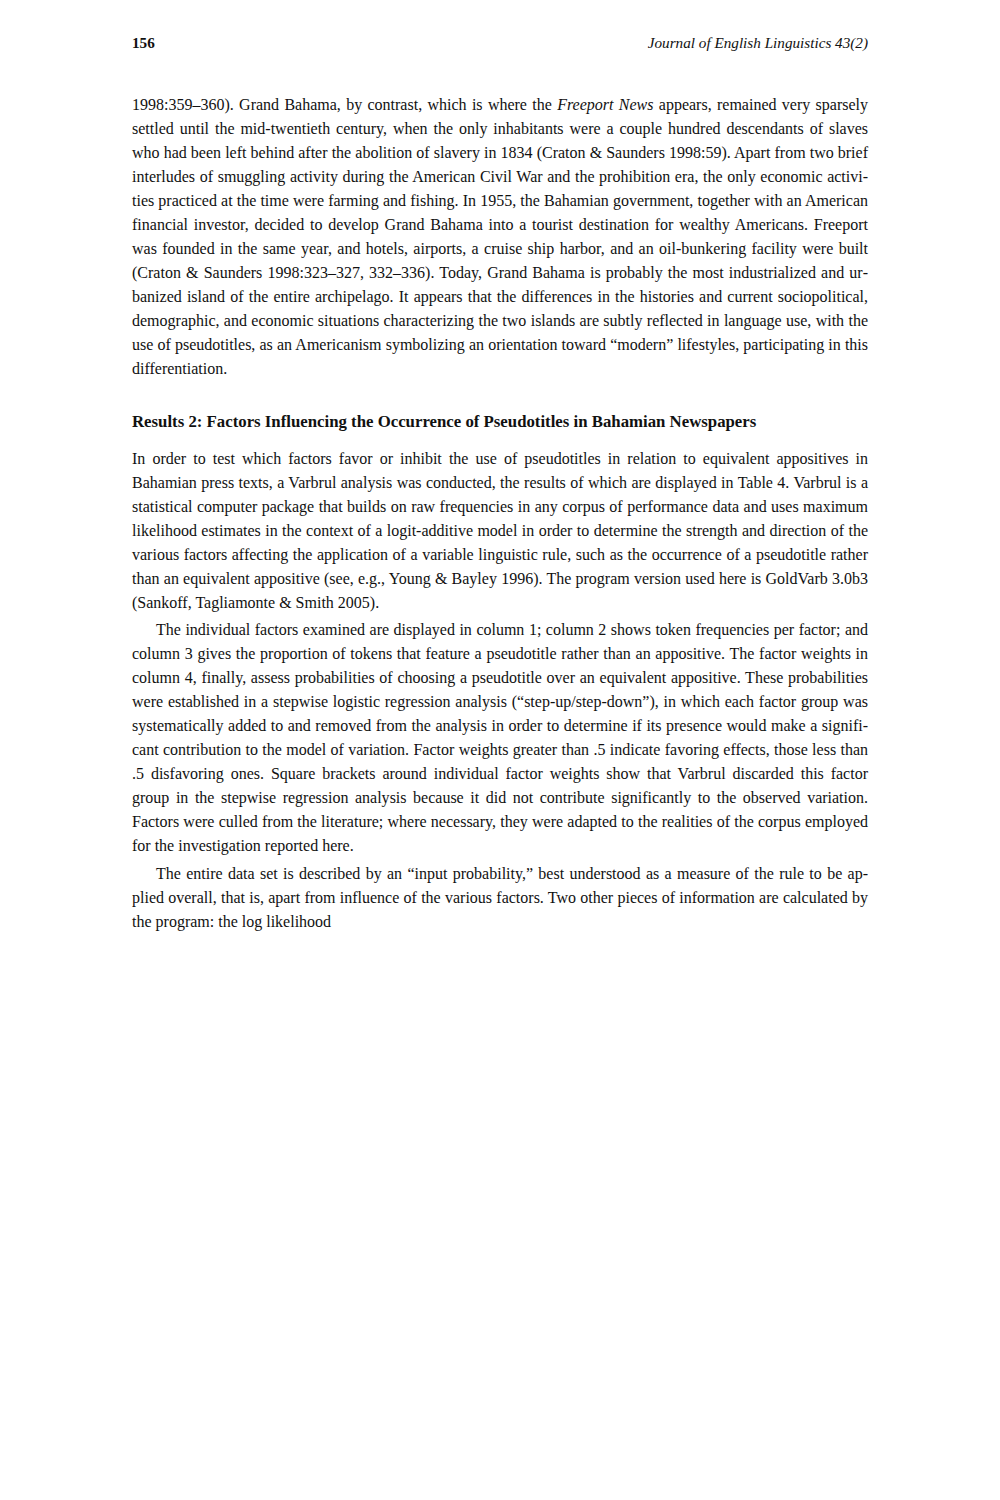156 Journal of English Linguistics 43(2)
1998:359–360). Grand Bahama, by contrast, which is where the Freeport News appears, remained very sparsely settled until the mid-twentieth century, when the only inhabitants were a couple hundred descendants of slaves who had been left behind after the abolition of slavery in 1834 (Craton & Saunders 1998:59). Apart from two brief interludes of smuggling activity during the American Civil War and the prohibition era, the only economic activities practiced at the time were farming and fishing. In 1955, the Bahamian government, together with an American financial investor, decided to develop Grand Bahama into a tourist destination for wealthy Americans. Freeport was founded in the same year, and hotels, airports, a cruise ship harbor, and an oil-bunkering facility were built (Craton & Saunders 1998:323–327, 332–336). Today, Grand Bahama is probably the most industrialized and urbanized island of the entire archipelago. It appears that the differences in the histories and current sociopolitical, demographic, and economic situations characterizing the two islands are subtly reflected in language use, with the use of pseudotitles, as an Americanism symbolizing an orientation toward “modern” lifestyles, participating in this differentiation.
Results 2: Factors Influencing the Occurrence of Pseudotitles in Bahamian Newspapers
In order to test which factors favor or inhibit the use of pseudotitles in relation to equivalent appositives in Bahamian press texts, a Varbrul analysis was conducted, the results of which are displayed in Table 4. Varbrul is a statistical computer package that builds on raw frequencies in any corpus of performance data and uses maximum likelihood estimates in the context of a logit-additive model in order to determine the strength and direction of the various factors affecting the application of a variable linguistic rule, such as the occurrence of a pseudotitle rather than an equivalent appositive (see, e.g., Young & Bayley 1996). The program version used here is GoldVarb 3.0b3 (Sankoff, Tagliamonte & Smith 2005).
The individual factors examined are displayed in column 1; column 2 shows token frequencies per factor; and column 3 gives the proportion of tokens that feature a pseudotitle rather than an appositive. The factor weights in column 4, finally, assess probabilities of choosing a pseudotitle over an equivalent appositive. These probabilities were established in a stepwise logistic regression analysis (“step-up/step-down”), in which each factor group was systematically added to and removed from the analysis in order to determine if its presence would make a significant contribution to the model of variation. Factor weights greater than .5 indicate favoring effects, those less than .5 disfavoring ones. Square brackets around individual factor weights show that Varbrul discarded this factor group in the stepwise regression analysis because it did not contribute significantly to the observed variation. Factors were culled from the literature; where necessary, they were adapted to the realities of the corpus employed for the investigation reported here.
The entire data set is described by an “input probability,” best understood as a measure of the rule to be applied overall, that is, apart from influence of the various factors. Two other pieces of information are calculated by the program: the log likelihood